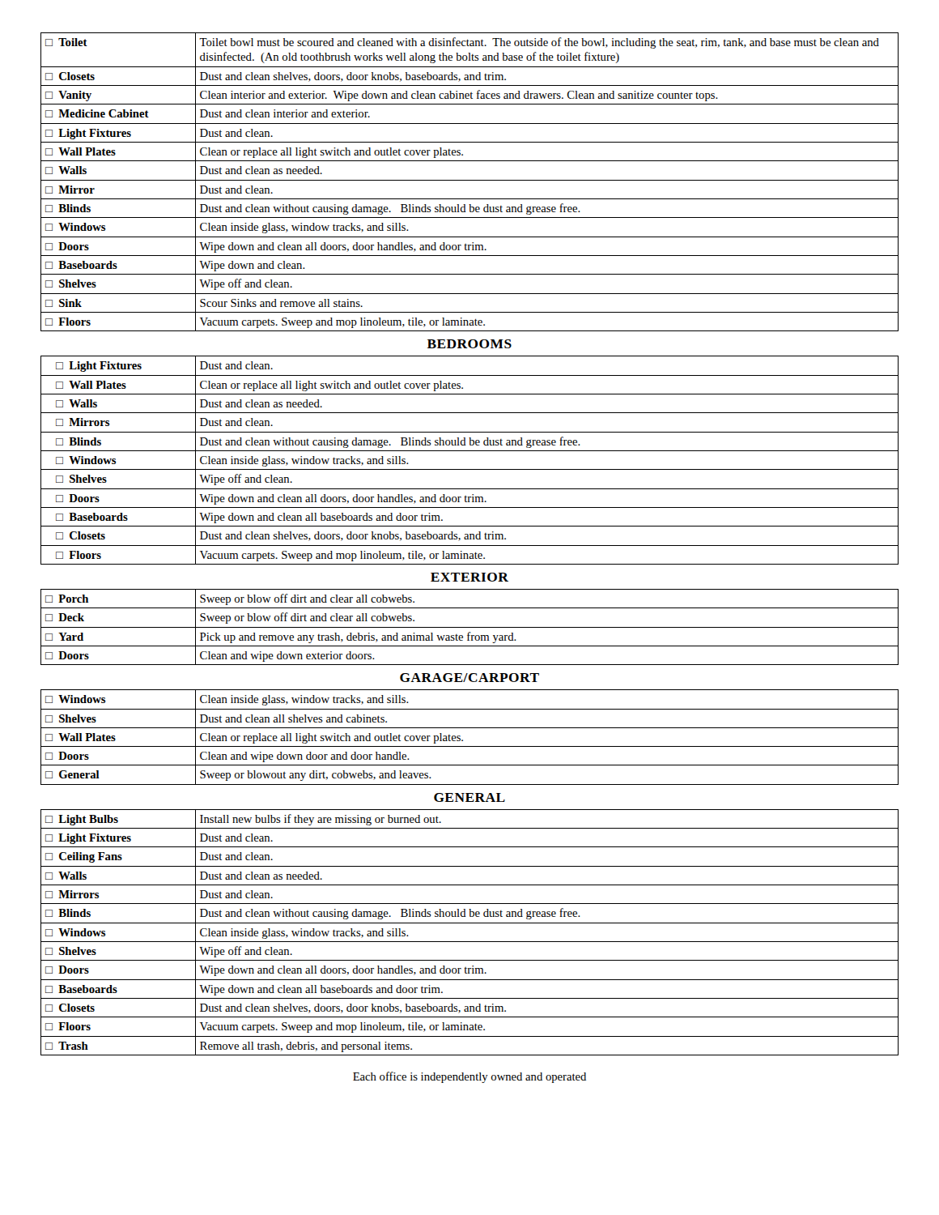| Toilet | Toilet bowl must be scoured and cleaned with a disinfectant. The outside of the bowl, including the seat, rim, tank, and base must be clean and disinfected. (An old toothbrush works well along the bolts and base of the toilet fixture) |
| Closets | Dust and clean shelves, doors, door knobs, baseboards, and trim. |
| Vanity | Clean interior and exterior. Wipe down and clean cabinet faces and drawers. Clean and sanitize counter tops. |
| Medicine Cabinet | Dust and clean interior and exterior. |
| Light Fixtures | Dust and clean. |
| Wall Plates | Clean or replace all light switch and outlet cover plates. |
| Walls | Dust and clean as needed. |
| Mirror | Dust and clean. |
| Blinds | Dust and clean without causing damage. Blinds should be dust and grease free. |
| Windows | Clean inside glass, window tracks, and sills. |
| Doors | Wipe down and clean all doors, door handles, and door trim. |
| Baseboards | Wipe down and clean. |
| Shelves | Wipe off and clean. |
| Sink | Scour Sinks and remove all stains. |
| Floors | Vacuum carpets. Sweep and mop linoleum, tile, or laminate. |
BEDROOMS
| Light Fixtures | Dust and clean. |
| Wall Plates | Clean or replace all light switch and outlet cover plates. |
| Walls | Dust and clean as needed. |
| Mirrors | Dust and clean. |
| Blinds | Dust and clean without causing damage. Blinds should be dust and grease free. |
| Windows | Clean inside glass, window tracks, and sills. |
| Shelves | Wipe off and clean. |
| Doors | Wipe down and clean all doors, door handles, and door trim. |
| Baseboards | Wipe down and clean all baseboards and door trim. |
| Closets | Dust and clean shelves, doors, door knobs, baseboards, and trim. |
| Floors | Vacuum carpets. Sweep and mop linoleum, tile, or laminate. |
EXTERIOR
| Porch | Sweep or blow off dirt and clear all cobwebs. |
| Deck | Sweep or blow off dirt and clear all cobwebs. |
| Yard | Pick up and remove any trash, debris, and animal waste from yard. |
| Doors | Clean and wipe down exterior doors. |
GARAGE/CARPORT
| Windows | Clean inside glass, window tracks, and sills. |
| Shelves | Dust and clean all shelves and cabinets. |
| Wall Plates | Clean or replace all light switch and outlet cover plates. |
| Doors | Clean and wipe down door and door handle. |
| General | Sweep or blowout any dirt, cobwebs, and leaves. |
GENERAL
| Light Bulbs | Install new bulbs if they are missing or burned out. |
| Light Fixtures | Dust and clean. |
| Ceiling Fans | Dust and clean. |
| Walls | Dust and clean as needed. |
| Mirrors | Dust and clean. |
| Blinds | Dust and clean without causing damage. Blinds should be dust and grease free. |
| Windows | Clean inside glass, window tracks, and sills. |
| Shelves | Wipe off and clean. |
| Doors | Wipe down and clean all doors, door handles, and door trim. |
| Baseboards | Wipe down and clean all baseboards and door trim. |
| Closets | Dust and clean shelves, doors, door knobs, baseboards, and trim. |
| Floors | Vacuum carpets. Sweep and mop linoleum, tile, or laminate. |
| Trash | Remove all trash, debris, and personal items. |
Each office is independently owned and operated